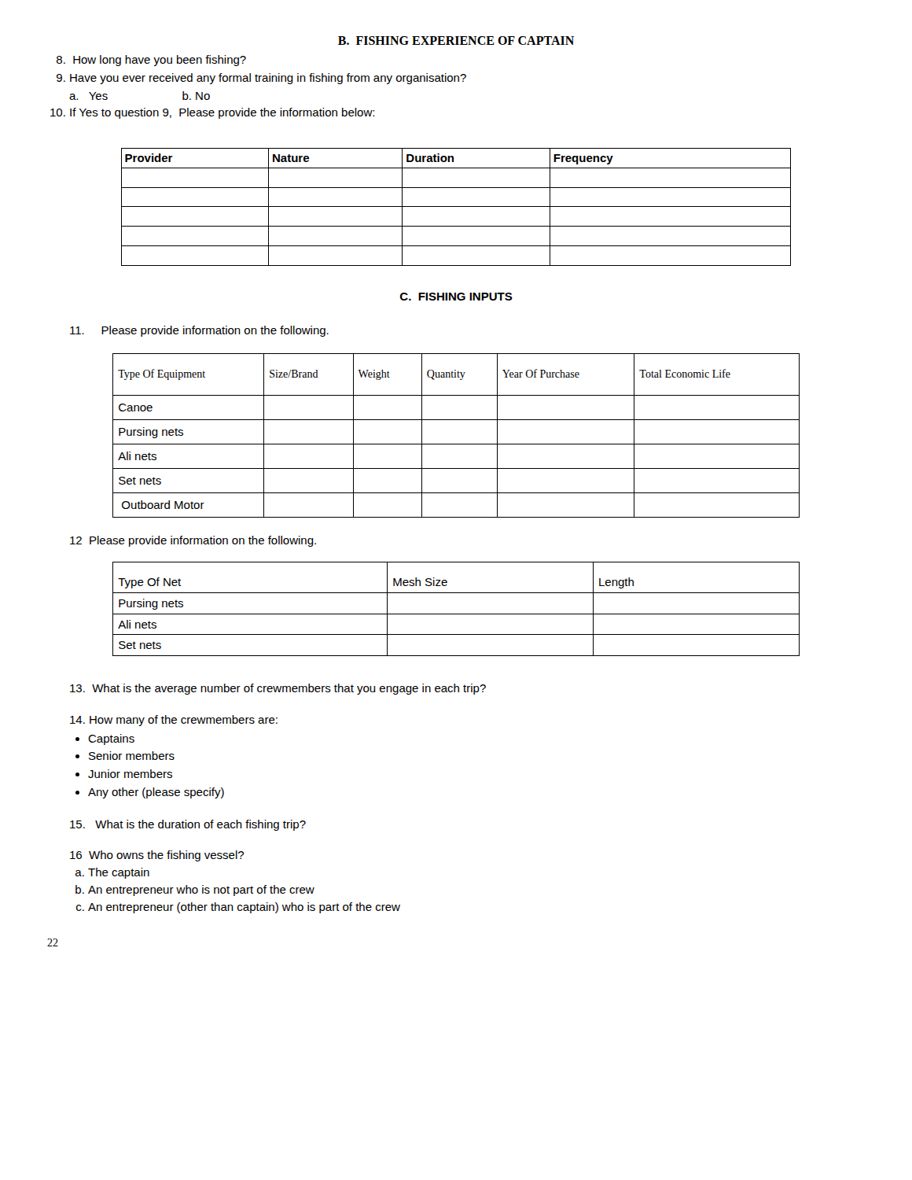B. FISHING EXPERIENCE OF CAPTAIN
How long have you been fishing?
Have you ever received any formal training in fishing from any organisation?
a. Yes b. No
If Yes to question 9, Please provide the information below:
| Provider | Nature | Duration | Frequency |
| --- | --- | --- | --- |
C. FISHING INPUTS
11. Please provide information on the following.
| Type Of Equipment | Size/Brand | Weight | Quantity | Year Of Purchase | Total Economic Life |
| --- | --- | --- | --- | --- | --- |
| Canoe | | | | | |
| Pursing nets | | | | | |
| Ali nets | | | | | |
| Set nets | | | | | |
| Outboard Motor | | | | | |
12 Please provide information on the following.
| Type Of Net | Mesh Size | Length |
| --- | --- | --- |
| Pursing nets | | |
| Ali nets | | |
| Set nets | | |
13. What is the average number of crewmembers that you engage in each trip?
14. How many of the crewmembers are:
Captains
Senior members
Junior members
Any other (please specify)
15. What is the duration of each fishing trip?
16 Who owns the fishing vessel?
The captain
An entrepreneur who is not part of the crew
An entrepreneur (other than captain) who is part of the crew
22